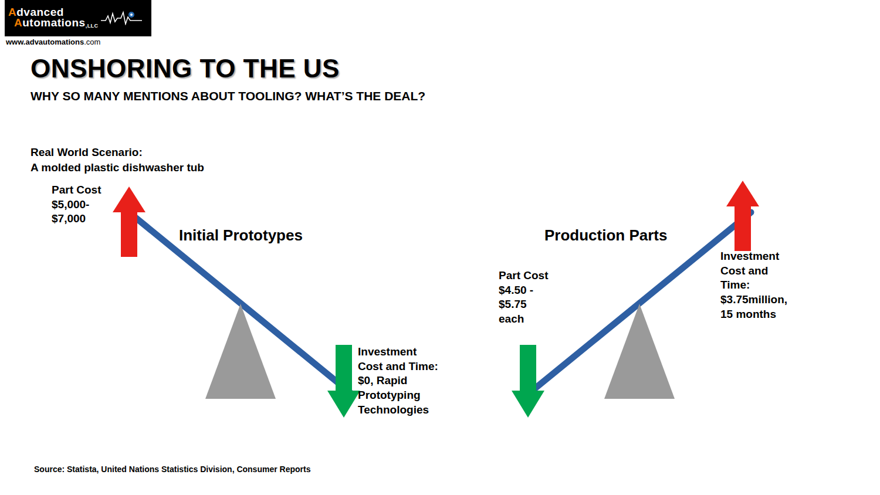Advanced Automations,LLC
www.advautomations.com
ONSHORING TO THE US
WHY SO MANY MENTIONS ABOUT TOOLING? WHAT’S THE DEAL?
Real World Scenario:
A molded plastic dishwasher tub
Part Cost
$5,000-
$7,000
Initial Prototypes
Investment
Cost and Time:
$0, Rapid
Prototyping
Technologies
Production Parts
Part Cost
$4.50 -
$5.75
each
Investment
Cost and
Time:
$3.75million,
15 months
Source: Statista, United Nations Statistics Division, Consumer Reports